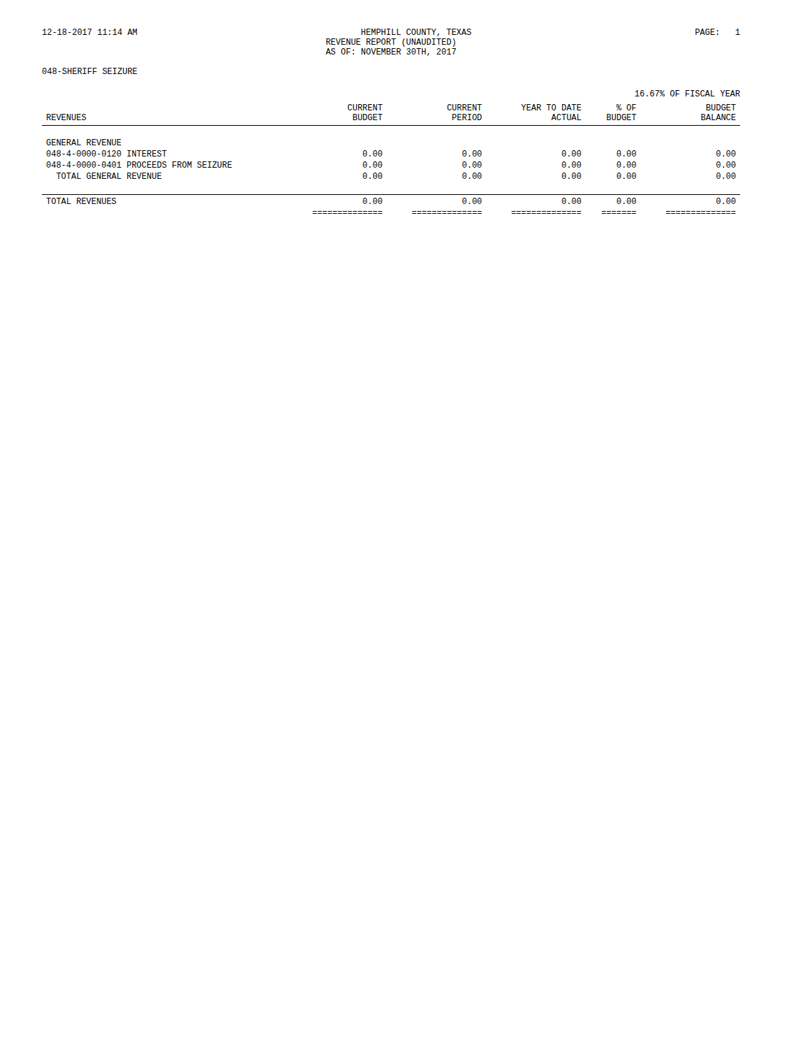12-18-2017 11:14 AM HEMPHILL COUNTY, TEXAS PAGE: 1
REVENUE REPORT (UNAUDITED)
AS OF: NOVEMBER 30TH, 2017
048-SHERIFF SEIZURE
16.67% OF FISCAL YEAR
| REVENUES | CURRENT BUDGET | CURRENT PERIOD | YEAR TO DATE ACTUAL | % OF BUDGET | BUDGET BALANCE |
| --- | --- | --- | --- | --- | --- |
| GENERAL REVENUE | | | | | |
| 048-4-0000-0120 INTEREST | 0.00 | 0.00 | 0.00 | 0.00 | 0.00 |
| 048-4-0000-0401 PROCEEDS FROM SEIZURE | 0.00 | 0.00 | 0.00 | 0.00 | 0.00 |
| TOTAL GENERAL REVENUE | 0.00 | 0.00 | 0.00 | 0.00 | 0.00 |
| TOTAL REVENUES | 0.00 | 0.00 | 0.00 | 0.00 | 0.00 |
| | ============== | ============== | ============== | ======= | ============== |